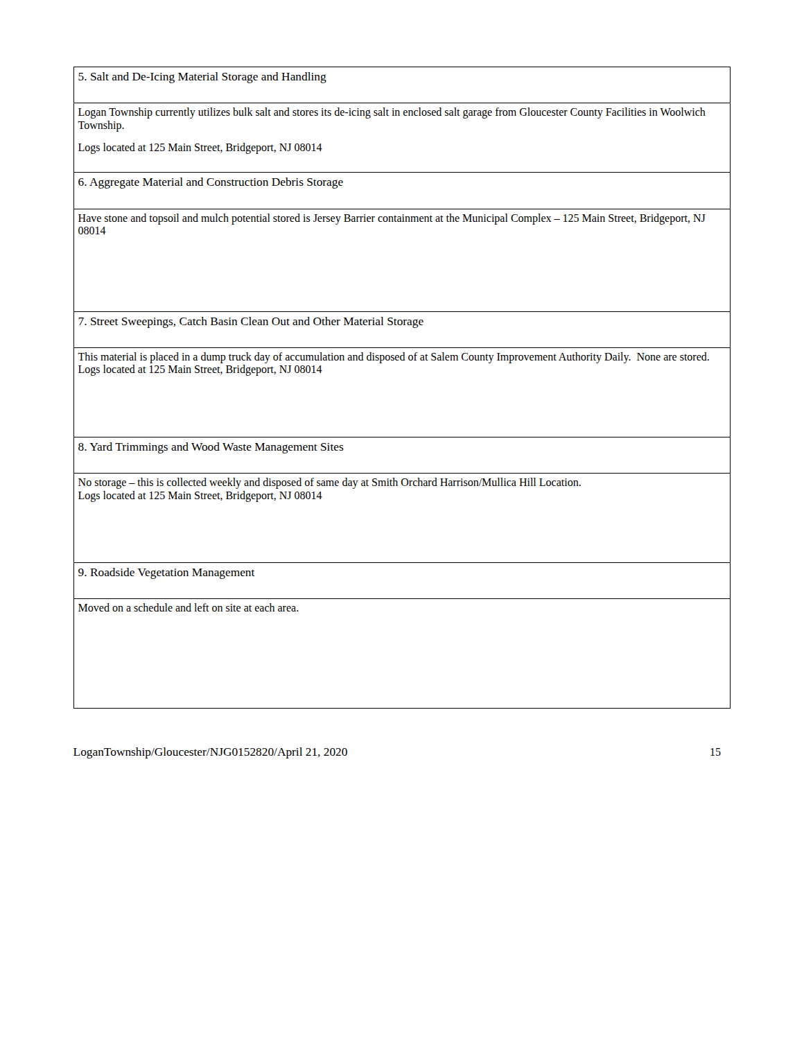| 5. Salt and De-Icing Material Storage and Handling |
| Logan Township currently utilizes bulk salt and stores its de-icing salt in enclosed salt garage from Gloucester County Facilities in Woolwich Township. Logs located at 125 Main Street, Bridgeport, NJ 08014 |
| 6. Aggregate Material and Construction Debris Storage |
| Have stone and topsoil and mulch potential stored is Jersey Barrier containment at the Municipal Complex – 125 Main Street, Bridgeport, NJ 08014 |
| 7. Street Sweepings, Catch Basin Clean Out and Other Material Storage |
| This material is placed in a dump truck day of accumulation and disposed of at Salem County Improvement Authority Daily. None are stored. Logs located at 125 Main Street, Bridgeport, NJ 08014 |
| 8. Yard Trimmings and Wood Waste Management Sites |
| No storage – this is collected weekly and disposed of same day at Smith Orchard Harrison/Mullica Hill Location. Logs located at 125 Main Street, Bridgeport, NJ 08014 |
| 9. Roadside Vegetation Management |
| Moved on a schedule and left on site at each area. |
LoganTownship/Gloucester/NJG0152820/April 21, 2020 15